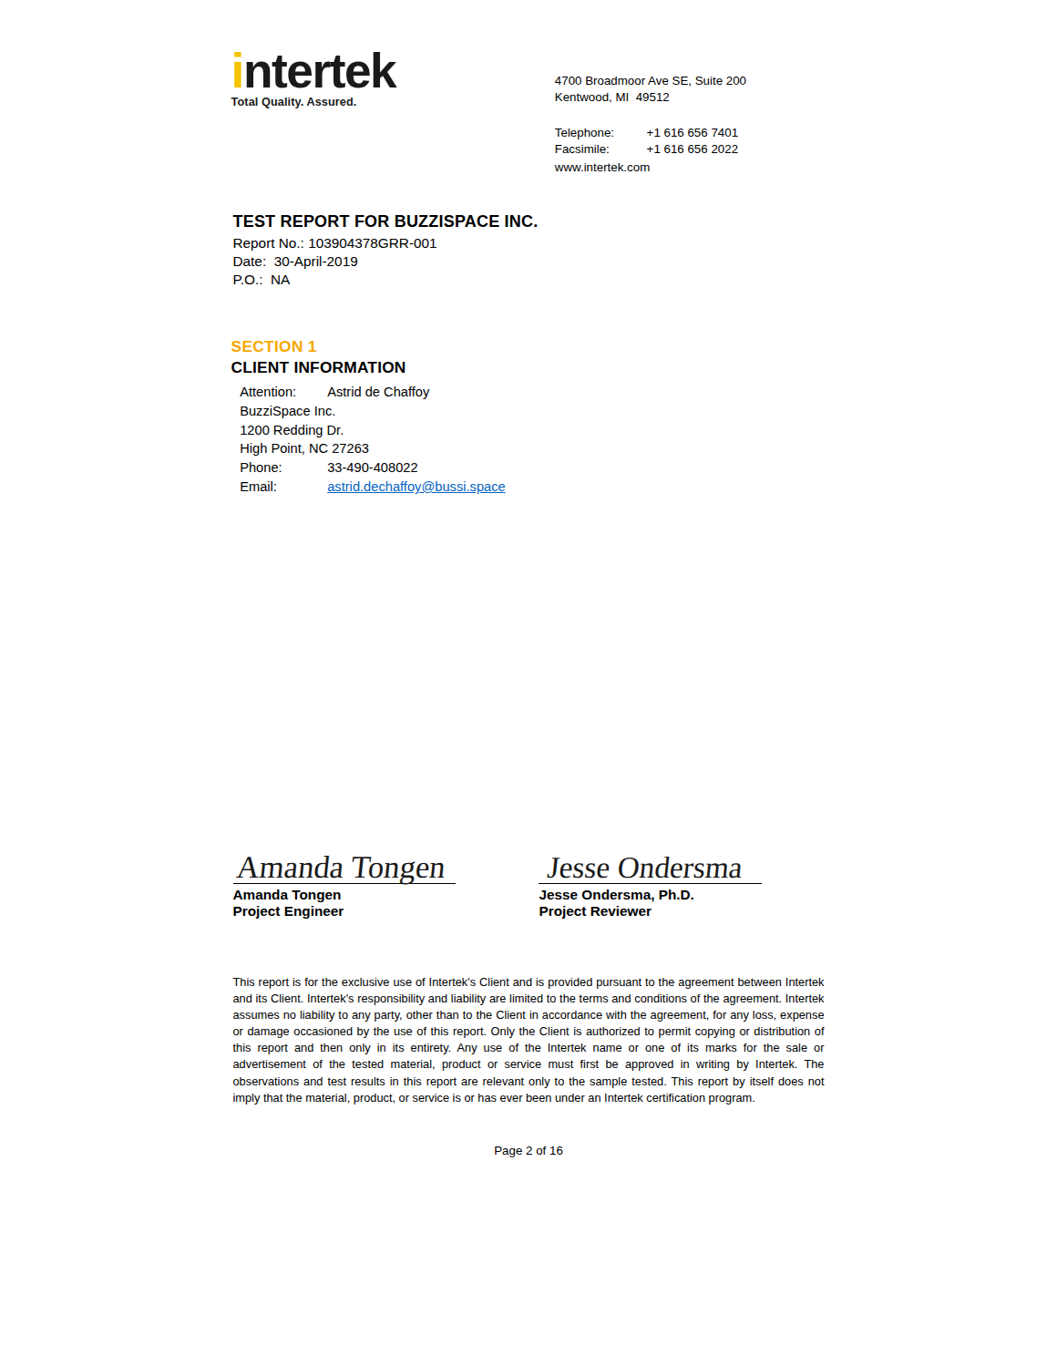intertek
Total Quality. Assured.
4700 Broadmoor Ave SE, Suite 200
Kentwood, MI 49512
Telephone:+1 616 656 7401
Facsimile:+1 616 656 2022
www.intertek.com
TEST REPORT FOR BUZZISPACE INC.
Report No.: 103904378GRR-001
Date: 30-April-2019
P.O.: NA
SECTION 1
CLIENT INFORMATION
Attention: Astrid de Chaffoy
BuzziSpace Inc.
1200 Redding Dr.
High Point, NC 27263
Phone: 33-490-408022
Email: astrid.dechaffoy@bussi.space
Amanda Tongen
Amanda Tongen
Project Engineer
Jesse Ondersma
Jesse Ondersma, Ph.D.
Project Reviewer
This report is for the exclusive use of Intertek's Client and is provided pursuant to the agreement between Intertek and its Client. Intertek's responsibility and liability are limited to the terms and conditions of the agreement. Intertek assumes no liability to any party, other than to the Client in accordance with the agreement, for any loss, expense or damage occasioned by the use of this report. Only the Client is authorized to permit copying or distribution of this report and then only in its entirety. Any use of the Intertek name or one of its marks for the sale or advertisement of the tested material, product or service must first be approved in writing by Intertek. The observations and test results in this report are relevant only to the sample tested. This report by itself does not imply that the material, product, or service is or has ever been under an Intertek certification program.
Page 2 of 16